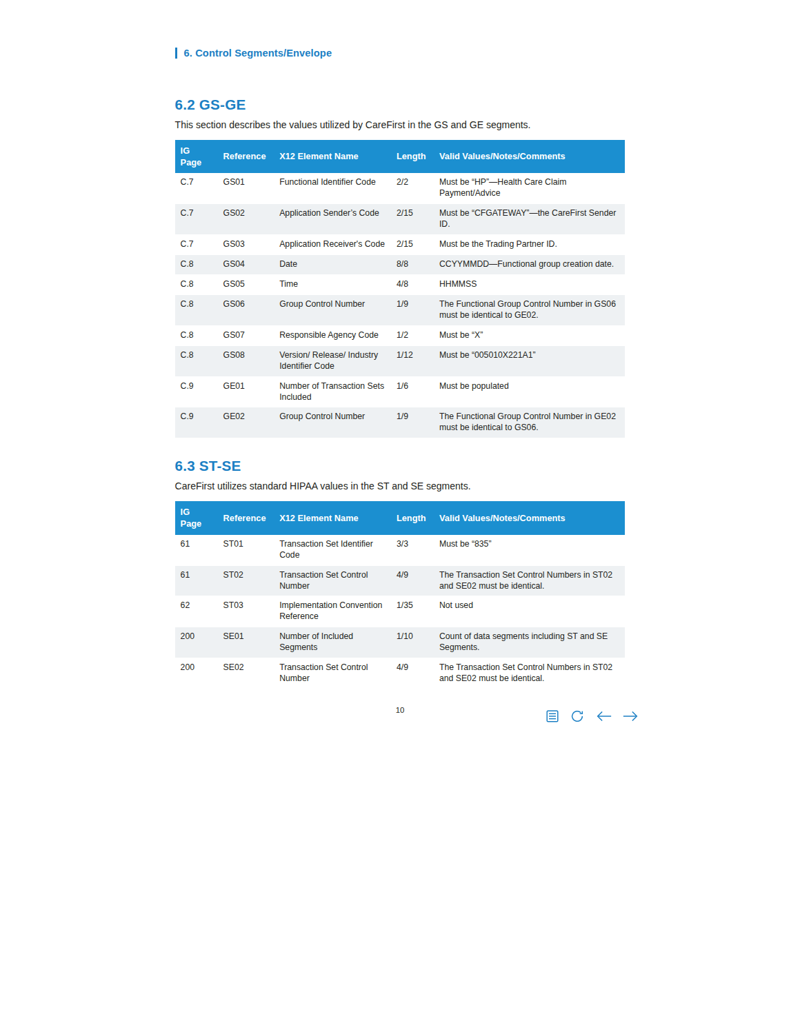6. Control Segments/Envelope
6.2 GS-GE
This section describes the values utilized by CareFirst in the GS and GE segments.
| IG Page | Reference | X12 Element Name | Length | Valid Values/Notes/Comments |
| --- | --- | --- | --- | --- |
| C.7 | GS01 | Functional Identifier Code | 2/2 | Must be “HP”—Health Care Claim Payment/Advice |
| C.7 | GS02 | Application Sender’s Code | 2/15 | Must be “CFGATEWAY”—the CareFirst Sender ID. |
| C.7 | GS03 | Application Receiver's Code | 2/15 | Must be the Trading Partner ID. |
| C.8 | GS04 | Date | 8/8 | CCYYMMDD—Functional group creation date. |
| C.8 | GS05 | Time | 4/8 | HHMMSS |
| C.8 | GS06 | Group Control Number | 1/9 | The Functional Group Control Number in GS06 must be identical to GE02. |
| C.8 | GS07 | Responsible Agency Code | 1/2 | Must be “X” |
| C.8 | GS08 | Version/ Release/ Industry Identifier Code | 1/12 | Must be “005010X221A1” |
| C.9 | GE01 | Number of Transaction Sets Included | 1/6 | Must be populated |
| C.9 | GE02 | Group Control Number | 1/9 | The Functional Group Control Number in GE02 must be identical to GS06. |
6.3 ST-SE
CareFirst utilizes standard HIPAA values in the ST and SE segments.
| IG Page | Reference | X12 Element Name | Length | Valid Values/Notes/Comments |
| --- | --- | --- | --- | --- |
| 61 | ST01 | Transaction Set Identifier Code | 3/3 | Must be “835” |
| 61 | ST02 | Transaction Set Control Number | 4/9 | The Transaction Set Control Numbers in ST02 and SE02 must be identical. |
| 62 | ST03 | Implementation Convention Reference | 1/35 | Not used |
| 200 | SE01 | Number of Included Segments | 1/10 | Count of data segments including ST and SE Segments. |
| 200 | SE02 | Transaction Set Control Number | 4/9 | The Transaction Set Control Numbers in ST02 and SE02 must be identical. |
10